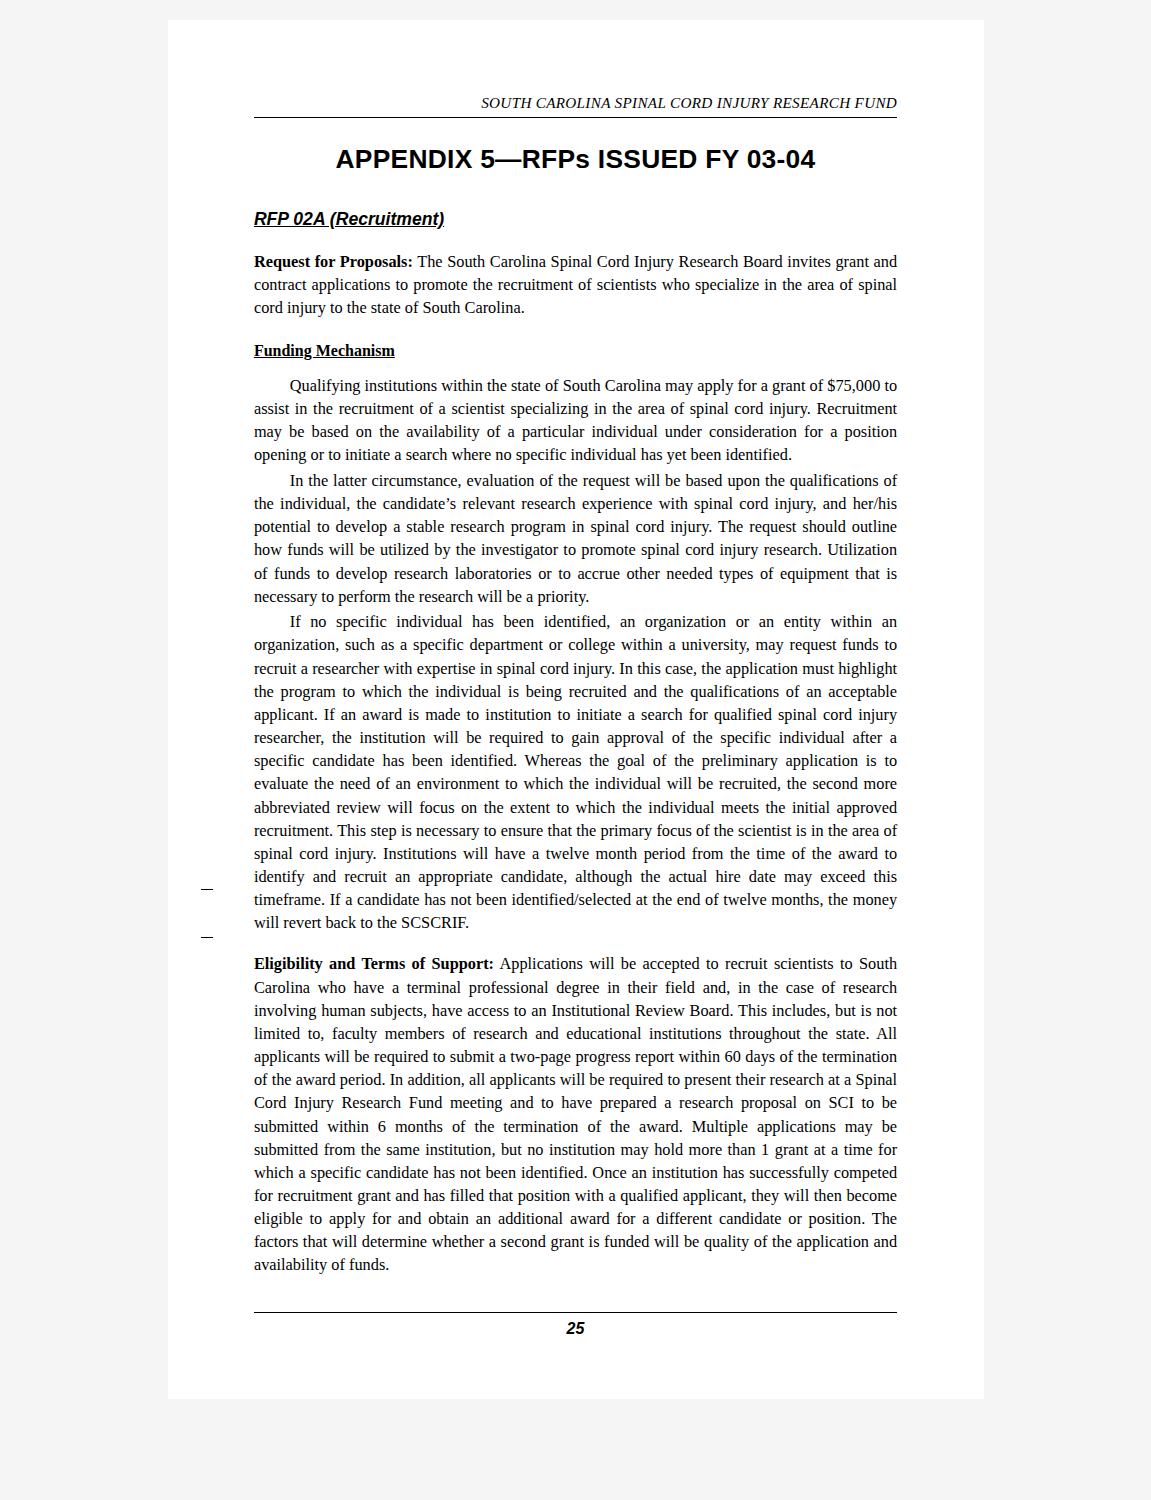SOUTH CAROLINA SPINAL CORD INJURY RESEARCH FUND
APPENDIX 5—RFPs ISSUED FY 03-04
RFP 02A (Recruitment)
Request for Proposals: The South Carolina Spinal Cord Injury Research Board invites grant and contract applications to promote the recruitment of scientists who specialize in the area of spinal cord injury to the state of South Carolina.
Funding Mechanism
Qualifying institutions within the state of South Carolina may apply for a grant of $75,000 to assist in the recruitment of a scientist specializing in the area of spinal cord injury. Recruitment may be based on the availability of a particular individual under consideration for a position opening or to initiate a search where no specific individual has yet been identified.
In the latter circumstance, evaluation of the request will be based upon the qualifications of the individual, the candidate’s relevant research experience with spinal cord injury, and her/his potential to develop a stable research program in spinal cord injury. The request should outline how funds will be utilized by the investigator to promote spinal cord injury research. Utilization of funds to develop research laboratories or to accrue other needed types of equipment that is necessary to perform the research will be a priority.
If no specific individual has been identified, an organization or an entity within an organization, such as a specific department or college within a university, may request funds to recruit a researcher with expertise in spinal cord injury. In this case, the application must highlight the program to which the individual is being recruited and the qualifications of an acceptable applicant. If an award is made to institution to initiate a search for qualified spinal cord injury researcher, the institution will be required to gain approval of the specific individual after a specific candidate has been identified. Whereas the goal of the preliminary application is to evaluate the need of an environment to which the individual will be recruited, the second more abbreviated review will focus on the extent to which the individual meets the initial approved recruitment. This step is necessary to ensure that the primary focus of the scientist is in the area of spinal cord injury. Institutions will have a twelve month period from the time of the award to identify and recruit an appropriate candidate, although the actual hire date may exceed this timeframe. If a candidate has not been identified/selected at the end of twelve months, the money will revert back to the SCSCRIF.
Eligibility and Terms of Support: Applications will be accepted to recruit scientists to South Carolina who have a terminal professional degree in their field and, in the case of research involving human subjects, have access to an Institutional Review Board. This includes, but is not limited to, faculty members of research and educational institutions throughout the state. All applicants will be required to submit a two-page progress report within 60 days of the termination of the award period. In addition, all applicants will be required to present their research at a Spinal Cord Injury Research Fund meeting and to have prepared a research proposal on SCI to be submitted within 6 months of the termination of the award. Multiple applications may be submitted from the same institution, but no institution may hold more than 1 grant at a time for which a specific candidate has not been identified. Once an institution has successfully competed for recruitment grant and has filled that position with a qualified applicant, they will then become eligible to apply for and obtain an additional award for a different candidate or position. The factors that will determine whether a second grant is funded will be quality of the application and availability of funds.
25